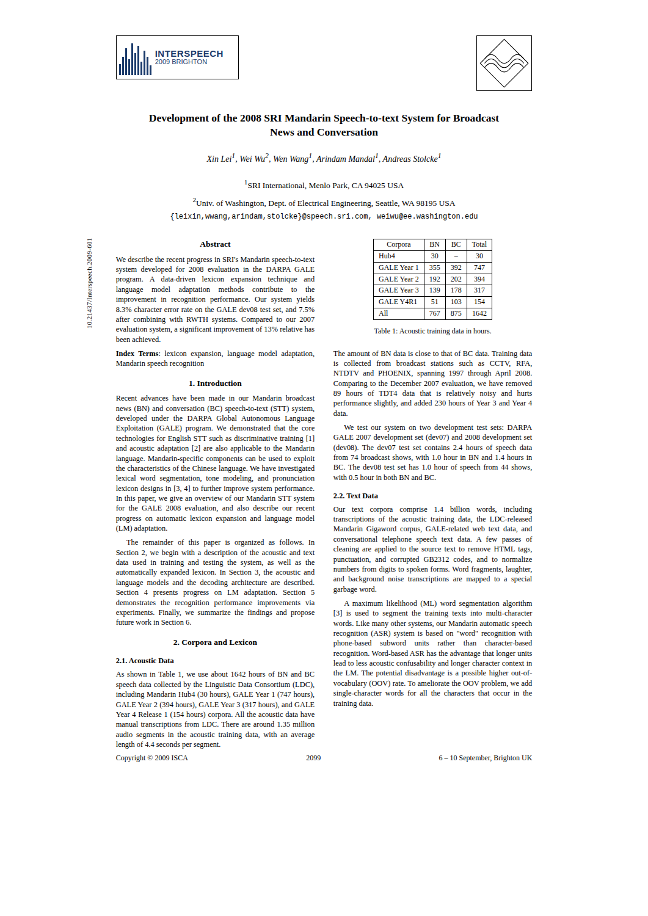INTERSPEECH
2009 BRIGHTON
Development of the 2008 SRI Mandarin Speech-to-text System for Broadcast
News and Conversation
Xin Lei1, Wei Wu2, Wen Wang1, Arindam Mandal1, Andreas Stolcke1
1SRI International, Menlo Park, CA 94025 USA
2Univ. of Washington, Dept. of Electrical Engineering, Seattle, WA 98195 USA
{leixin,wwang,arindam,stolcke}@speech.sri.com, weiwu@ee.washington.edu
10.21437/Interspeech.2009-601
Abstract
We describe the recent progress in SRI's Mandarin speech-to-text system developed for 2008 evaluation in the DARPA GALE program. A data-driven lexicon expansion technique and language model adaptation methods contribute to the improvement in recognition performance. Our system yields 8.3% character error rate on the GALE dev08 test set, and 7.5% after combining with RWTH systems. Compared to our 2007 evaluation system, a significant improvement of 13% relative has been achieved.
Index Terms: lexicon expansion, language model adaptation, Mandarin speech recognition
1. Introduction
Recent advances have been made in our Mandarin broadcast news (BN) and conversation (BC) speech-to-text (STT) system, developed under the DARPA Global Autonomous Language Exploitation (GALE) program. We demonstrated that the core technologies for English STT such as discriminative training [1] and acoustic adaptation [2] are also applicable to the Mandarin language. Mandarin-specific components can be used to exploit the characteristics of the Chinese language. We have investigated lexical word segmentation, tone modeling, and pronunciation lexicon designs in [3, 4] to further improve system performance. In this paper, we give an overview of our Mandarin STT system for the GALE 2008 evaluation, and also describe our recent progress on automatic lexicon expansion and language model (LM) adaptation.
The remainder of this paper is organized as follows. In Section 2, we begin with a description of the acoustic and text data used in training and testing the system, as well as the automatically expanded lexicon. In Section 3, the acoustic and language models and the decoding architecture are described. Section 4 presents progress on LM adaptation. Section 5 demonstrates the recognition performance improvements via experiments. Finally, we summarize the findings and propose future work in Section 6.
2. Corpora and Lexicon
2.1. Acoustic Data
As shown in Table 1, we use about 1642 hours of BN and BC speech data collected by the Linguistic Data Consortium (LDC), including Mandarin Hub4 (30 hours), GALE Year 1 (747 hours), GALE Year 2 (394 hours), GALE Year 3 (317 hours), and GALE Year 4 Release 1 (154 hours) corpora. All the acoustic data have manual transcriptions from LDC. There are around 1.35 million audio segments in the acoustic training data, with an average length of 4.4 seconds per segment.
| Corpora | BN | BC | Total |
| --- | --- | --- | --- |
| Hub4 | 30 | – | 30 |
| GALE Year 1 | 355 | 392 | 747 |
| GALE Year 2 | 192 | 202 | 394 |
| GALE Year 3 | 139 | 178 | 317 |
| GALE Y4R1 | 51 | 103 | 154 |
| All | 767 | 875 | 1642 |
Table 1: Acoustic training data in hours.
The amount of BN data is close to that of BC data. Training data is collected from broadcast stations such as CCTV, RFA, NTDTV and PHOENIX, spanning 1997 through April 2008. Comparing to the December 2007 evaluation, we have removed 89 hours of TDT4 data that is relatively noisy and hurts performance slightly, and added 230 hours of Year 3 and Year 4 data.
We test our system on two development test sets: DARPA GALE 2007 development set (dev07) and 2008 development set (dev08). The dev07 test set contains 2.4 hours of speech data from 74 broadcast shows, with 1.0 hour in BN and 1.4 hours in BC. The dev08 test set has 1.0 hour of speech from 44 shows, with 0.5 hour in both BN and BC.
2.2. Text Data
Our text corpora comprise 1.4 billion words, including transcriptions of the acoustic training data, the LDC-released Mandarin Gigaword corpus, GALE-related web text data, and conversational telephone speech text data. A few passes of cleaning are applied to the source text to remove HTML tags, punctuation, and corrupted GB2312 codes, and to normalize numbers from digits to spoken forms. Word fragments, laughter, and background noise transcriptions are mapped to a special garbage word.
A maximum likelihood (ML) word segmentation algorithm [3] is used to segment the training texts into multi-character words. Like many other systems, our Mandarin automatic speech recognition (ASR) system is based on "word" recognition with phone-based subword units rather than character-based recognition. Word-based ASR has the advantage that longer units lead to less acoustic confusability and longer character context in the LM. The potential disadvantage is a possible higher out-of-vocabulary (OOV) rate. To ameliorate the OOV problem, we add single-character words for all the characters that occur in the training data.
Copyright © 2009 ISCA
2099
6 – 10 September, Brighton UK